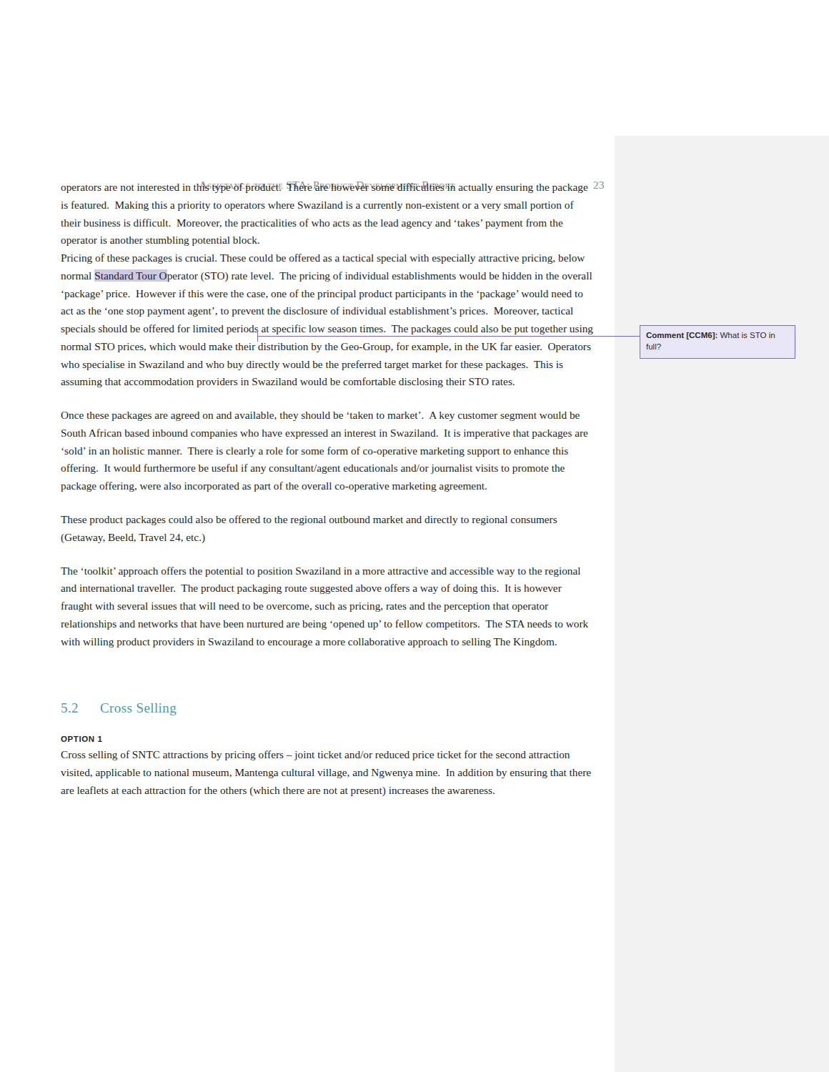Assistance to the STA: Product Development Report
23
operators are not interested in this type of product. There are however some difficulties in actually ensuring the package is featured. Making this a priority to operators where Swaziland is a currently non-existent or a very small portion of their business is difficult. Moreover, the practicalities of who acts as the lead agency and ‘takes’ payment from the operator is another stumbling potential block.
Pricing of these packages is crucial. These could be offered as a tactical special with especially attractive pricing, below normal Standard Tour Operator (STO) rate level. The pricing of individual establishments would be hidden in the overall ‘package’ price. However if this were the case, one of the principal product participants in the ‘package’ would need to act as the ‘one stop payment agent’, to prevent the disclosure of individual establishment’s prices. Moreover, tactical specials should be offered for limited periods at specific low season times. The packages could also be put together using normal STO prices, which would make their distribution by the Geo-Group, for example, in the UK far easier. Operators who specialise in Swaziland and who buy directly would be the preferred target market for these packages. This is assuming that accommodation providers in Swaziland would be comfortable disclosing their STO rates.
Once these packages are agreed on and available, they should be ‘taken to market’. A key customer segment would be South African based inbound companies who have expressed an interest in Swaziland. It is imperative that packages are ‘sold’ in an holistic manner. There is clearly a role for some form of co-operative marketing support to enhance this offering. It would furthermore be useful if any consultant/agent educationals and/or journalist visits to promote the package offering, were also incorporated as part of the overall co-operative marketing agreement.
These product packages could also be offered to the regional outbound market and directly to regional consumers (Getaway, Beeld, Travel 24, etc.)
The ‘toolkit’ approach offers the potential to position Swaziland in a more attractive and accessible way to the regional and international traveller. The product packaging route suggested above offers a way of doing this. It is however fraught with several issues that will need to be overcome, such as pricing, rates and the perception that operator relationships and networks that have been nurtured are being ‘opened up’ to fellow competitors. The STA needs to work with willing product providers in Swaziland to encourage a more collaborative approach to selling The Kingdom.
5.2 Cross Selling
OPTION 1
Cross selling of SNTC attractions by pricing offers – joint ticket and/or reduced price ticket for the second attraction visited, applicable to national museum, Mantenga cultural village, and Ngwenya mine. In addition by ensuring that there are leaflets at each attraction for the others (which there are not at present) increases the awareness.
Comment [CCM6]: What is STO in full?